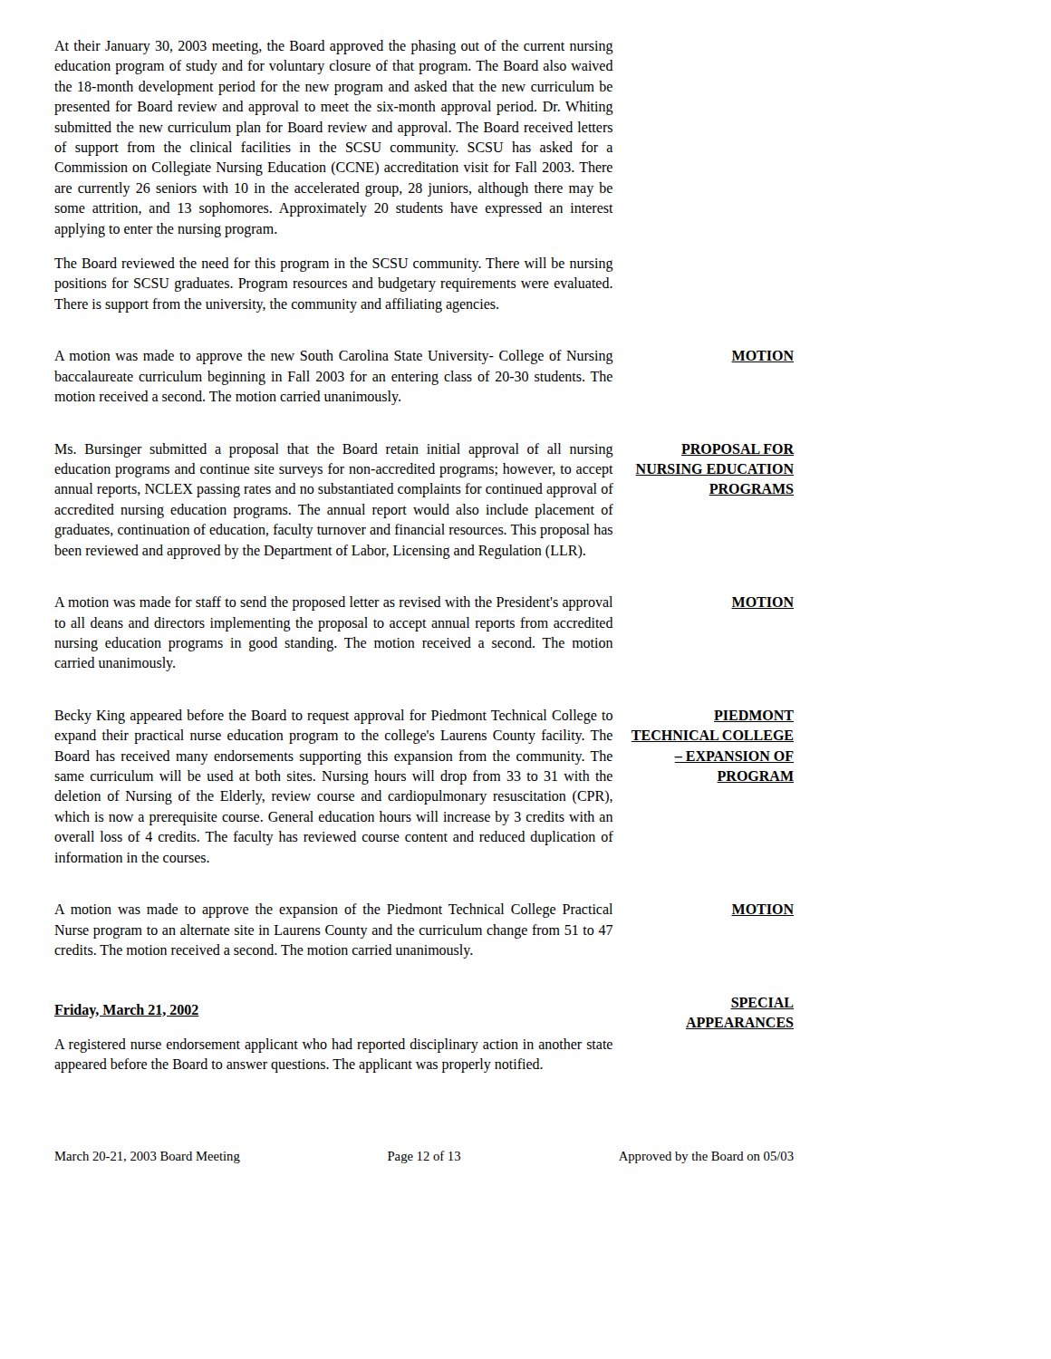At their January 30, 2003 meeting, the Board approved the phasing out of the current nursing education program of study and for voluntary closure of that program. The Board also waived the 18-month development period for the new program and asked that the new curriculum be presented for Board review and approval to meet the six-month approval period. Dr. Whiting submitted the new curriculum plan for Board review and approval. The Board received letters of support from the clinical facilities in the SCSU community. SCSU has asked for a Commission on Collegiate Nursing Education (CCNE) accreditation visit for Fall 2003. There are currently 26 seniors with 10 in the accelerated group, 28 juniors, although there may be some attrition, and 13 sophomores. Approximately 20 students have expressed an interest applying to enter the nursing program.
The Board reviewed the need for this program in the SCSU community. There will be nursing positions for SCSU graduates. Program resources and budgetary requirements were evaluated. There is support from the university, the community and affiliating agencies.
A motion was made to approve the new South Carolina State University- College of Nursing baccalaureate curriculum beginning in Fall 2003 for an entering class of 20-30 students. The motion received a second. The motion carried unanimously.
MOTION
Ms. Bursinger submitted a proposal that the Board retain initial approval of all nursing education programs and continue site surveys for non-accredited programs; however, to accept annual reports, NCLEX passing rates and no substantiated complaints for continued approval of accredited nursing education programs. The annual report would also include placement of graduates, continuation of education, faculty turnover and financial resources. This proposal has been reviewed and approved by the Department of Labor, Licensing and Regulation (LLR).
PROPOSAL FOR NURSING EDUCATION PROGRAMS
A motion was made for staff to send the proposed letter as revised with the President's approval to all deans and directors implementing the proposal to accept annual reports from accredited nursing education programs in good standing. The motion received a second. The motion carried unanimously.
MOTION
Becky King appeared before the Board to request approval for Piedmont Technical College to expand their practical nurse education program to the college's Laurens County facility. The Board has received many endorsements supporting this expansion from the community. The same curriculum will be used at both sites. Nursing hours will drop from 33 to 31 with the deletion of Nursing of the Elderly, review course and cardiopulmonary resuscitation (CPR), which is now a prerequisite course. General education hours will increase by 3 credits with an overall loss of 4 credits. The faculty has reviewed course content and reduced duplication of information in the courses.
PIEDMONT TECHNICAL COLLEGE – EXPANSION OF PROGRAM
A motion was made to approve the expansion of the Piedmont Technical College Practical Nurse program to an alternate site in Laurens County and the curriculum change from 51 to 47 credits. The motion received a second. The motion carried unanimously.
MOTION
Friday, March 21, 2002
A registered nurse endorsement applicant who had reported disciplinary action in another state appeared before the Board to answer questions. The applicant was properly notified.
SPECIAL APPEARANCES
March 20-21, 2003 Board Meeting
Page 12 of 13
Approved by the Board on 05/03